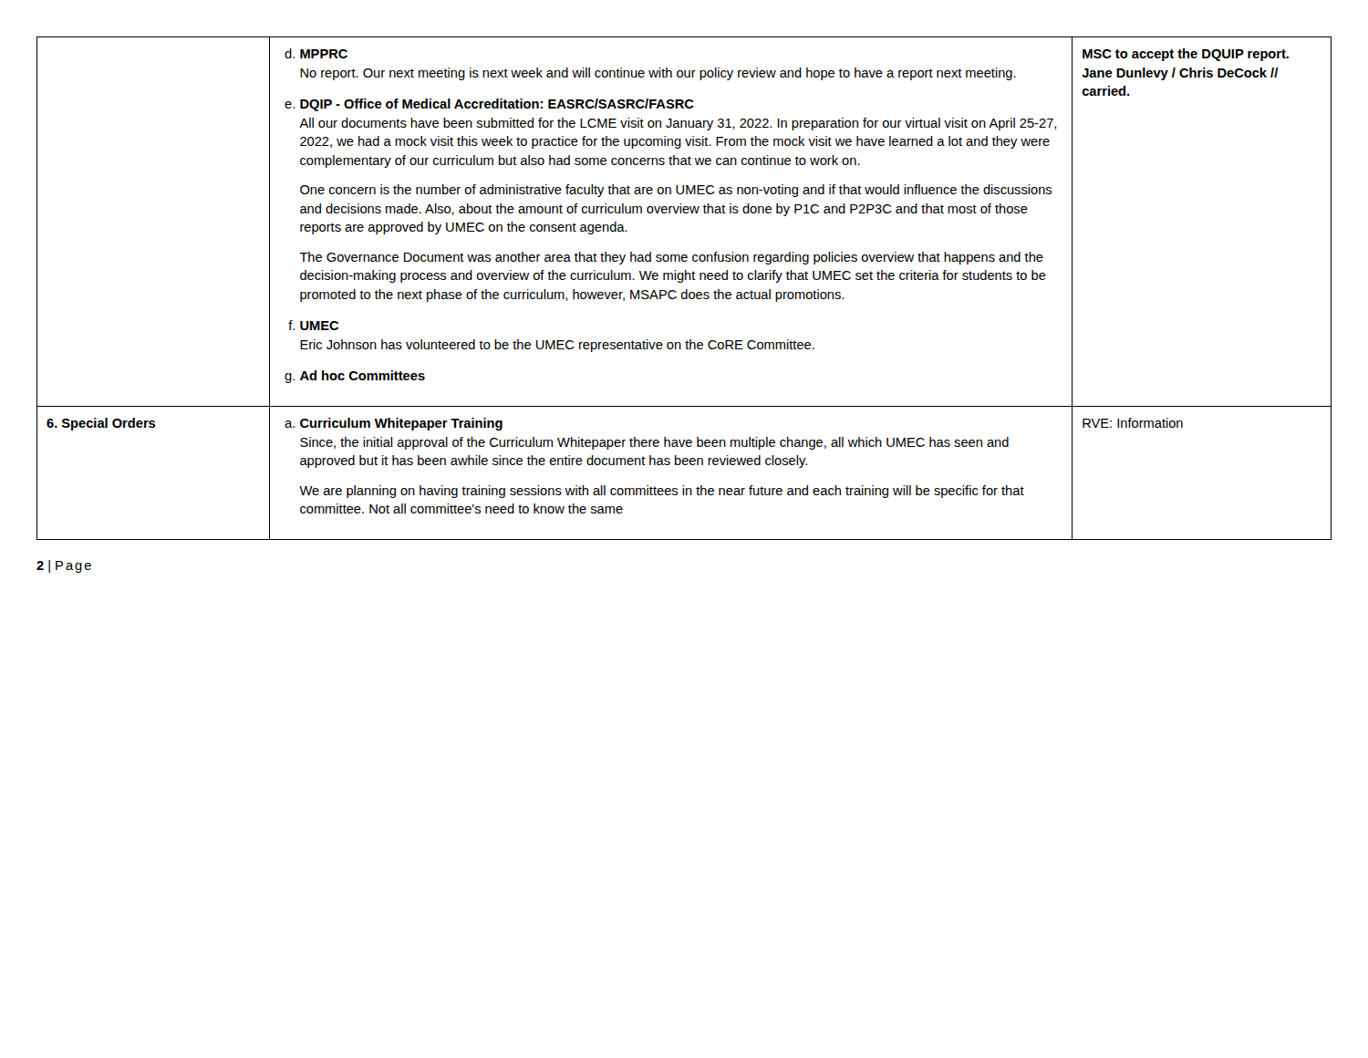| | MPPRC No report. Our next meeting is next week and will continue with our policy review and hope to have a report next meeting. DQIP - Office of Medical Accreditation: EASRC/SASRC/FASRC All our documents have been submitted for the LCME visit on January 31, 2022. In preparation for our virtual visit on April 25-27, 2022, we had a mock visit this week to practice for the upcoming visit. From the mock visit we have learned a lot and they were complementary of our curriculum but also had some concerns that we can continue to work on. One concern is the number of administrative faculty that are on UMEC as non-voting and if that would influence the discussions and decisions made. Also, about the amount of curriculum overview that is done by P1C and P2P3C and that most of those reports are approved by UMEC on the consent agenda. The Governance Document was another area that they had some confusion regarding policies overview that happens and the decision-making process and overview of the curriculum. We might need to clarify that UMEC set the criteria for students to be promoted to the next phase of the curriculum, however, MSAPC does the actual promotions. UMEC Eric Johnson has volunteered to be the UMEC representative on the CoRE Committee. Ad hoc Committees | MSC to accept the DQUIP report. Jane Dunlevy / Chris DeCock // carried. |
| 6. Special Orders | Curriculum Whitepaper Training Since, the initial approval of the Curriculum Whitepaper there have been multiple change, all which UMEC has seen and approved but it has been awhile since the entire document has been reviewed closely. We are planning on having training sessions with all committees in the near future and each training will be specific for that committee. Not all committee's need to know the same | RVE: Information |
2 | Page